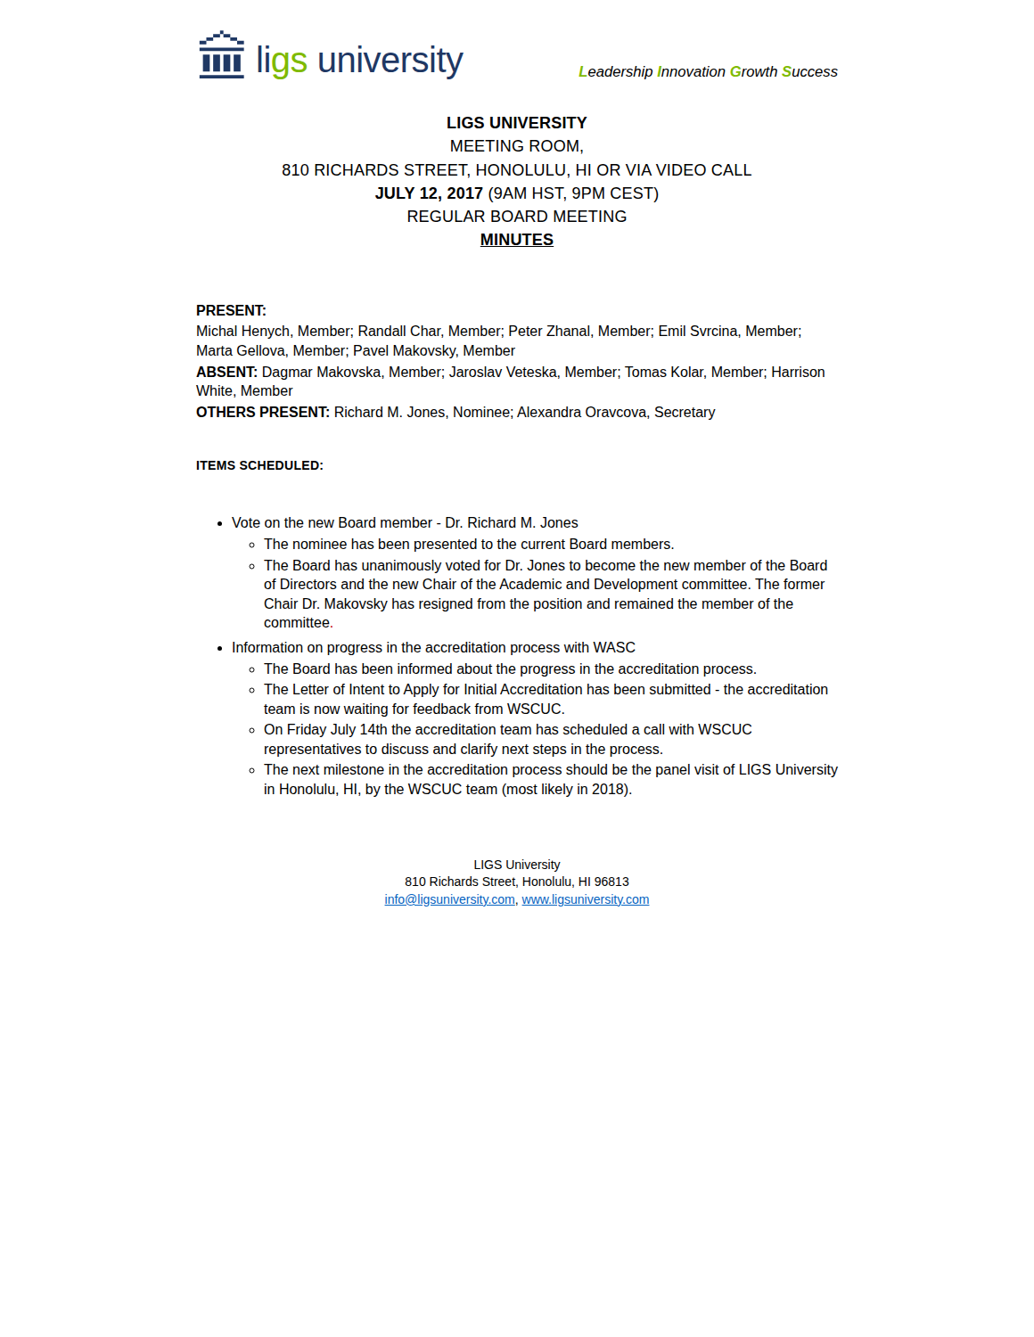🏛 ligs university
Leadership Innovation Growth Success
LIGS UNIVERSITY MEETING ROOM, 810 RICHARDS STREET, HONOLULU, HI OR VIA VIDEO CALL JULY 12, 2017 (9AM HST, 9PM CEST) REGULAR BOARD MEETING MINUTES
PRESENT:
Michal Henych, Member; Randall Char, Member; Peter Zhanal, Member; Emil Svrcina, Member; Marta Gellova, Member; Pavel Makovsky, Member
ABSENT: Dagmar Makovska, Member; Jaroslav Veteska, Member; Tomas Kolar, Member; Harrison White, Member
OTHERS PRESENT: Richard M. Jones, Nominee; Alexandra Oravcova, Secretary
ITEMS SCHEDULED:
Vote on the new Board member - Dr. Richard M. Jones
The nominee has been presented to the current Board members.
The Board has unanimously voted for Dr. Jones to become the new member of the Board of Directors and the new Chair of the Academic and Development committee. The former Chair Dr. Makovsky has resigned from the position and remained the member of the committee.
Information on progress in the accreditation process with WASC
The Board has been informed about the progress in the accreditation process.
The Letter of Intent to Apply for Initial Accreditation has been submitted - the accreditation team is now waiting for feedback from WSCUC.
On Friday July 14th the accreditation team has scheduled a call with WSCUC representatives to discuss and clarify next steps in the process.
The next milestone in the accreditation process should be the panel visit of LIGS University in Honolulu, HI, by the WSCUC team (most likely in 2018).
LIGS University
810 Richards Street, Honolulu, HI 96813
info@ligsuniversity.com, www.ligsuniversity.com